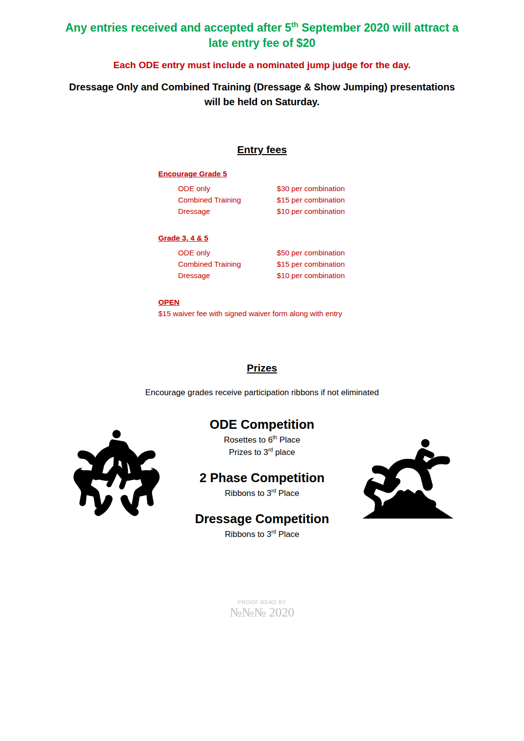Any entries received and accepted after 5th September 2020 will attract a late entry fee of $20
Each ODE entry must include a nominated jump judge for the day.
Dressage Only and Combined Training (Dressage & Show Jumping) presentations will be held on Saturday.
Entry fees
Encourage Grade 5
| ODE only | $30 per combination |
| Combined Training | $15 per combination |
| Dressage | $10 per combination |
Grade 3, 4 & 5
| ODE only | $50 per combination |
| Combined Training | $15 per combination |
| Dressage | $10 per combination |
OPEN
$15 waiver fee with signed waiver form along with entry
Prizes
Encourage grades receive participation ribbons if not eliminated
ODE Competition
Rosettes to 6th Place
Prizes to 3rd place
2 Phase Competition
Ribbons to 3rd Place
Dressage Competition
Ribbons to 3rd Place
PROOF READ BY
№№№ 2020